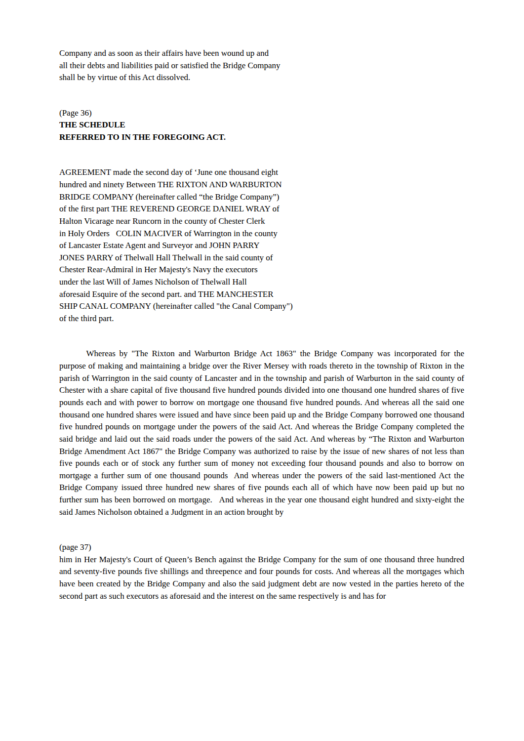Company and as soon as their affairs have been wound up and
all their debts and liabilities paid or satisfied the Bridge Company
shall be by virtue of this Act dissolved.
(Page 36)
THE SCHEDULE
REFERRED TO IN THE FOREGOING ACT.
AGREEMENT made the second day of ‘June one thousand eight
hundred and ninety Between THE RIXTON AND WARBURTON
BRIDGE COMPANY (hereinafter called “the Bridge Company”)
of the first part THE REVEREND GEORGE DANIEL WRAY of
Halton Vicarage near Runcorn in the county of Chester Clerk
in Holy Orders COLIN MACIVER of Warrington in the county
of Lancaster Estate Agent and Surveyor and JOHN PARRY
JONES PARRY of Thelwall Hall Thelwall in the said county of
Chester Rear-Admiral in Her Majesty's Navy the executors
under the last Will of James Nicholson of Thelwall Hall
aforesaid Esquire of the second part. and THE MANCHESTER
SHIP CANAL COMPANY (hereinafter called "the Canal Company")
of the third part.
Whereas by "The Rixton and Warburton Bridge Act 1863" the Bridge Company was incorporated for the purpose of making and maintaining a bridge over the River Mersey with roads thereto in the township of Rixton in the parish of Warrington in the said county of Lancaster and in the township and parish of Warburton in the said county of Chester with a share capital of five thousand five hundred pounds divided into one thousand one hundred shares of five pounds each and with power to borrow on mortgage one thousand five hundred pounds. And whereas all the said one thousand one hundred shares were issued and have since been paid up and the Bridge Company borrowed one thousand five hundred pounds on mortgage under the powers of the said Act. And whereas the Bridge Company completed the said bridge and laid out the said roads under the powers of the said Act. And whereas by “The Rixton and Warburton Bridge Amendment Act 1867" the Bridge Company was authorized to raise by the issue of new shares of not less than five pounds each or of stock any further sum of money not exceeding four thousand pounds and also to borrow on mortgage a further sum of one thousand pounds And whereas under the powers of the said last-mentioned Act the Bridge Company issued three hundred new shares of five pounds each all of which have now been paid up but no further sum has been borrowed on mortgage. And whereas in the year one thousand eight hundred and sixty-eight the said James Nicholson obtained a Judgment in an action brought by
(page 37)
him in Her Majesty's Court of Queen’s Bench against the Bridge Company for the sum of one thousand three hundred and seventy-five pounds five shillings and threepence and four pounds for costs. And whereas all the mortgages which have been created by the Bridge Company and also the said judgment debt are now vested in the parties hereto of the second part as such executors as aforesaid and the interest on the same respectively is and has for